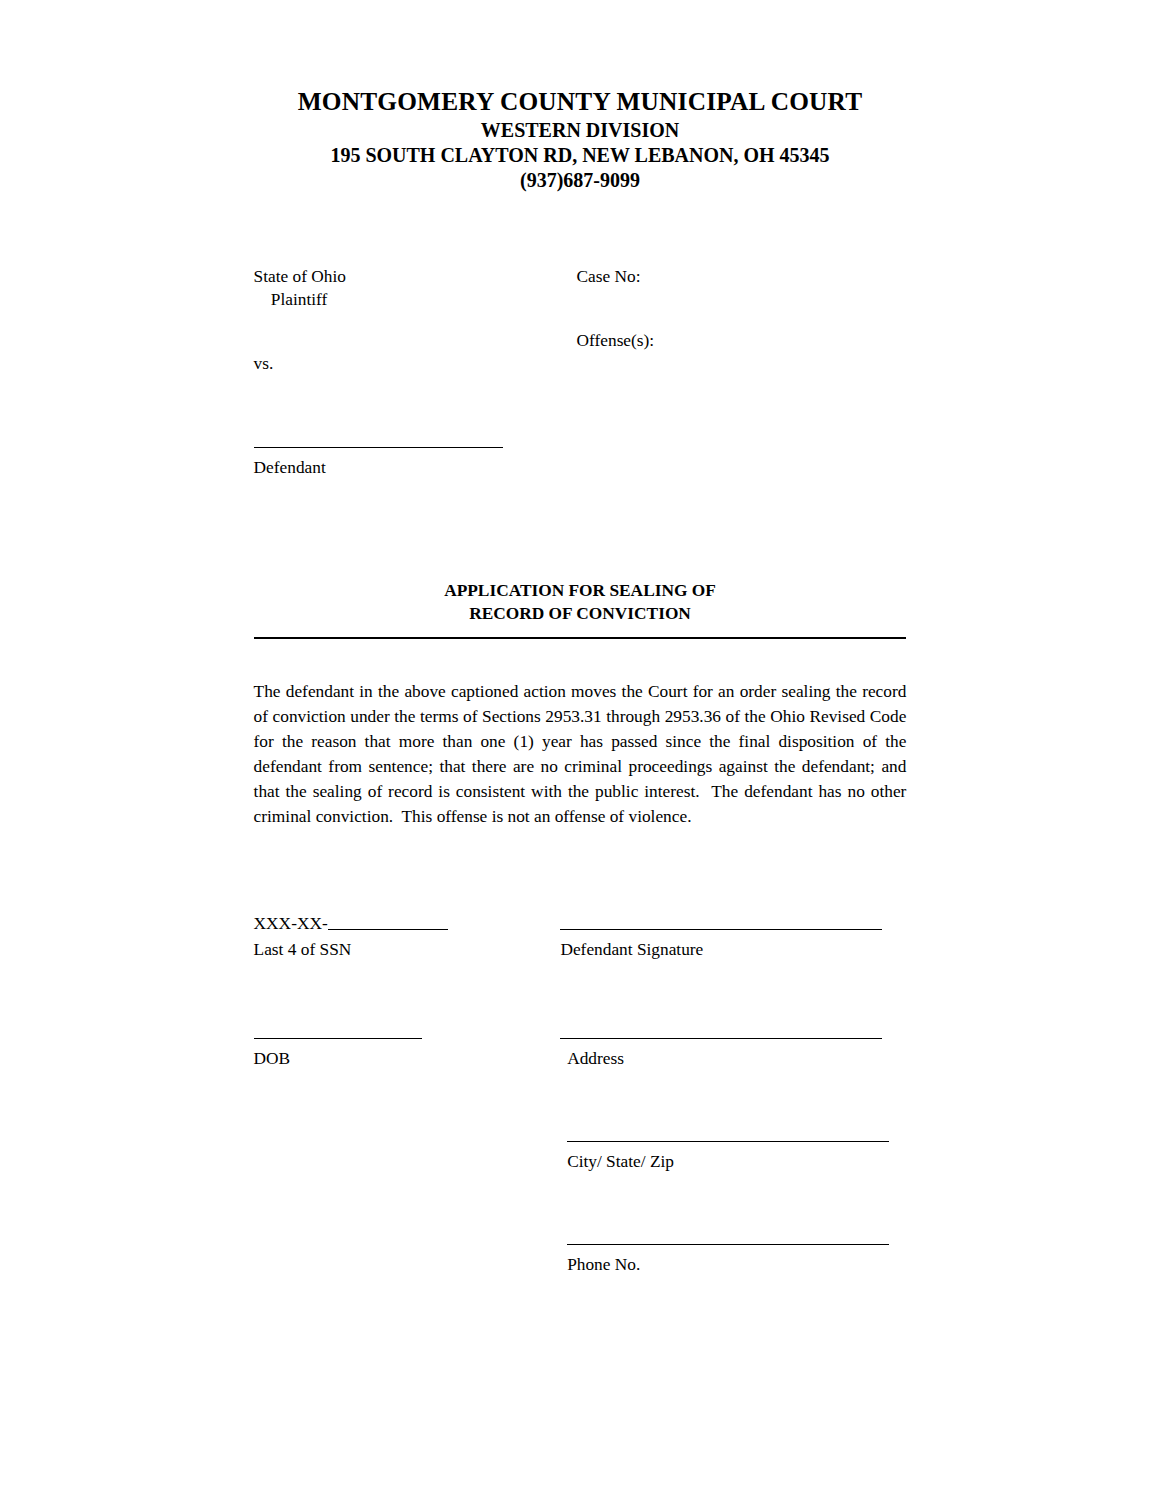MONTGOMERY COUNTY MUNICIPAL COURT
WESTERN DIVISION
195 SOUTH CLAYTON RD, NEW LEBANON, OH 45345
(937)687-9099
| State of Ohio Plaintiff vs. Defendant | Case No: Offense(s): |
APPLICATION FOR SEALING OF
RECORD OF CONVICTION
The defendant in the above captioned action moves the Court for an order sealing the record of conviction under the terms of Sections 2953.31 through 2953.36 of the Ohio Revised Code for the reason that more than one (1) year has passed since the final disposition of the defendant from sentence; that there are no criminal proceedings against the defendant; and that the sealing of record is consistent with the public interest. The defendant has no other criminal conviction. This offense is not an offense of violence.
| XXX-XX- Last 4 of SSN | Defendant Signature |
| DOB | Address |
| | City/ State/ Zip |
| | Phone No. |